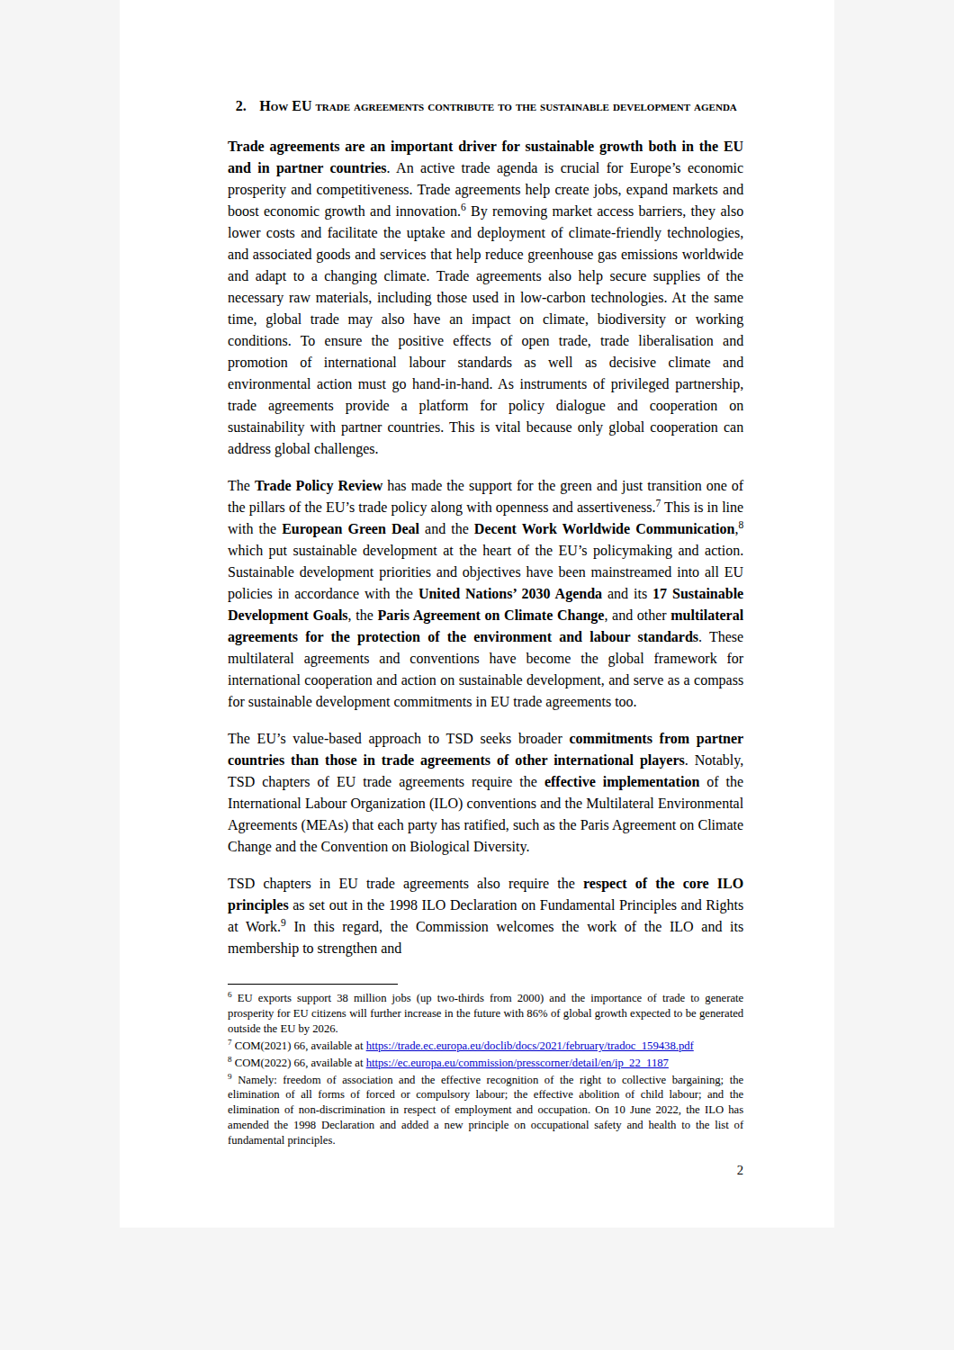2. How EU trade agreements contribute to the sustainable development agenda
Trade agreements are an important driver for sustainable growth both in the EU and in partner countries. An active trade agenda is crucial for Europe’s economic prosperity and competitiveness. Trade agreements help create jobs, expand markets and boost economic growth and innovation.6 By removing market access barriers, they also lower costs and facilitate the uptake and deployment of climate-friendly technologies, and associated goods and services that help reduce greenhouse gas emissions worldwide and adapt to a changing climate. Trade agreements also help secure supplies of the necessary raw materials, including those used in low-carbon technologies. At the same time, global trade may also have an impact on climate, biodiversity or working conditions. To ensure the positive effects of open trade, trade liberalisation and promotion of international labour standards as well as decisive climate and environmental action must go hand-in-hand. As instruments of privileged partnership, trade agreements provide a platform for policy dialogue and cooperation on sustainability with partner countries. This is vital because only global cooperation can address global challenges.
The Trade Policy Review has made the support for the green and just transition one of the pillars of the EU’s trade policy along with openness and assertiveness.7 This is in line with the European Green Deal and the Decent Work Worldwide Communication,8 which put sustainable development at the heart of the EU’s policymaking and action. Sustainable development priorities and objectives have been mainstreamed into all EU policies in accordance with the United Nations’ 2030 Agenda and its 17 Sustainable Development Goals, the Paris Agreement on Climate Change, and other multilateral agreements for the protection of the environment and labour standards. These multilateral agreements and conventions have become the global framework for international cooperation and action on sustainable development, and serve as a compass for sustainable development commitments in EU trade agreements too.
The EU’s value-based approach to TSD seeks broader commitments from partner countries than those in trade agreements of other international players. Notably, TSD chapters of EU trade agreements require the effective implementation of the International Labour Organization (ILO) conventions and the Multilateral Environmental Agreements (MEAs) that each party has ratified, such as the Paris Agreement on Climate Change and the Convention on Biological Diversity.
TSD chapters in EU trade agreements also require the respect of the core ILO principles as set out in the 1998 ILO Declaration on Fundamental Principles and Rights at Work.9 In this regard, the Commission welcomes the work of the ILO and its membership to strengthen and
6 EU exports support 38 million jobs (up two-thirds from 2000) and the importance of trade to generate prosperity for EU citizens will further increase in the future with 86% of global growth expected to be generated outside the EU by 2026.
7 COM(2021) 66, available at https://trade.ec.europa.eu/doclib/docs/2021/february/tradoc_159438.pdf
8 COM(2022) 66, available at https://ec.europa.eu/commission/presscorner/detail/en/ip_22_1187
9 Namely: freedom of association and the effective recognition of the right to collective bargaining; the elimination of all forms of forced or compulsory labour; the effective abolition of child labour; and the elimination of non-discrimination in respect of employment and occupation. On 10 June 2022, the ILO has amended the 1998 Declaration and added a new principle on occupational safety and health to the list of fundamental principles.
2